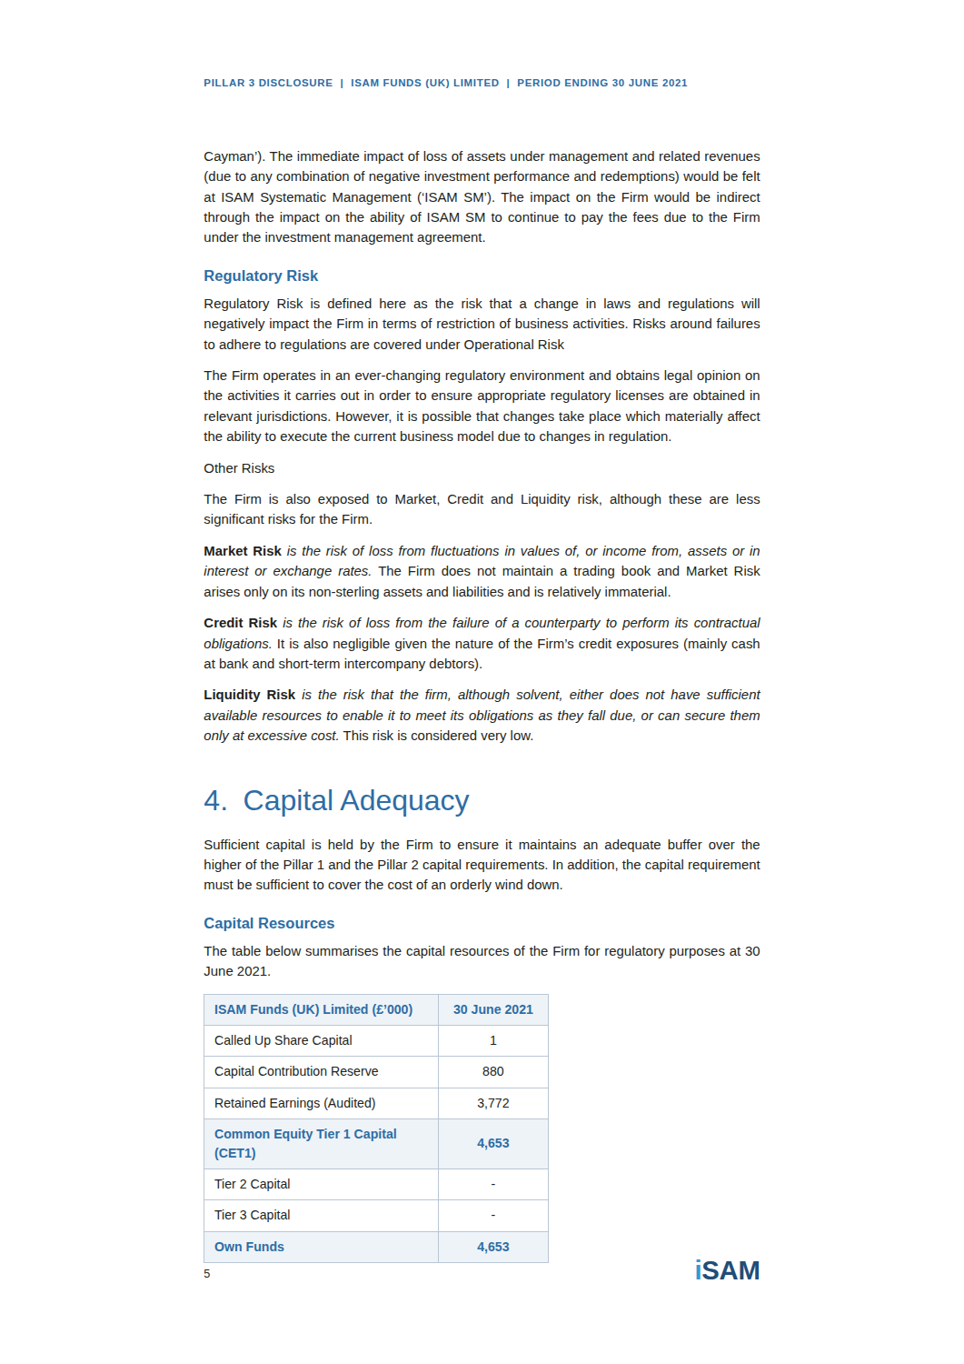Pillar 3 Disclosure | ISAM Funds (UK) Limited | Period Ending 30 June 2021
Cayman’). The immediate impact of loss of assets under management and related revenues (due to any combination of negative investment performance and redemptions) would be felt at ISAM Systematic Management (‘ISAM SM’). The impact on the Firm would be indirect through the impact on the ability of ISAM SM to continue to pay the fees due to the Firm under the investment management agreement.
Regulatory Risk
Regulatory Risk is defined here as the risk that a change in laws and regulations will negatively impact the Firm in terms of restriction of business activities. Risks around failures to adhere to regulations are covered under Operational Risk
The Firm operates in an ever-changing regulatory environment and obtains legal opinion on the activities it carries out in order to ensure appropriate regulatory licenses are obtained in relevant jurisdictions. However, it is possible that changes take place which materially affect the ability to execute the current business model due to changes in regulation.
Other Risks
The Firm is also exposed to Market, Credit and Liquidity risk, although these are less significant risks for the Firm.
Market Risk is the risk of loss from fluctuations in values of, or income from, assets or in interest or exchange rates. The Firm does not maintain a trading book and Market Risk arises only on its non-sterling assets and liabilities and is relatively immaterial.
Credit Risk is the risk of loss from the failure of a counterparty to perform its contractual obligations. It is also negligible given the nature of the Firm’s credit exposures (mainly cash at bank and short-term intercompany debtors).
Liquidity Risk is the risk that the firm, although solvent, either does not have sufficient available resources to enable it to meet its obligations as they fall due, or can secure them only at excessive cost. This risk is considered very low.
4. Capital Adequacy
Sufficient capital is held by the Firm to ensure it maintains an adequate buffer over the higher of the Pillar 1 and the Pillar 2 capital requirements. In addition, the capital requirement must be sufficient to cover the cost of an orderly wind down.
Capital Resources
The table below summarises the capital resources of the Firm for regulatory purposes at 30 June 2021.
| ISAM Funds (UK) Limited (£’000) | 30 June 2021 |
| --- | --- |
| Called Up Share Capital | 1 |
| Capital Contribution Reserve | 880 |
| Retained Earnings (Audited) | 3,772 |
| Common Equity Tier 1 Capital (CET1) | 4,653 |
| Tier 2 Capital | - |
| Tier 3 Capital | - |
| Own Funds | 4,653 |
5
iSAM